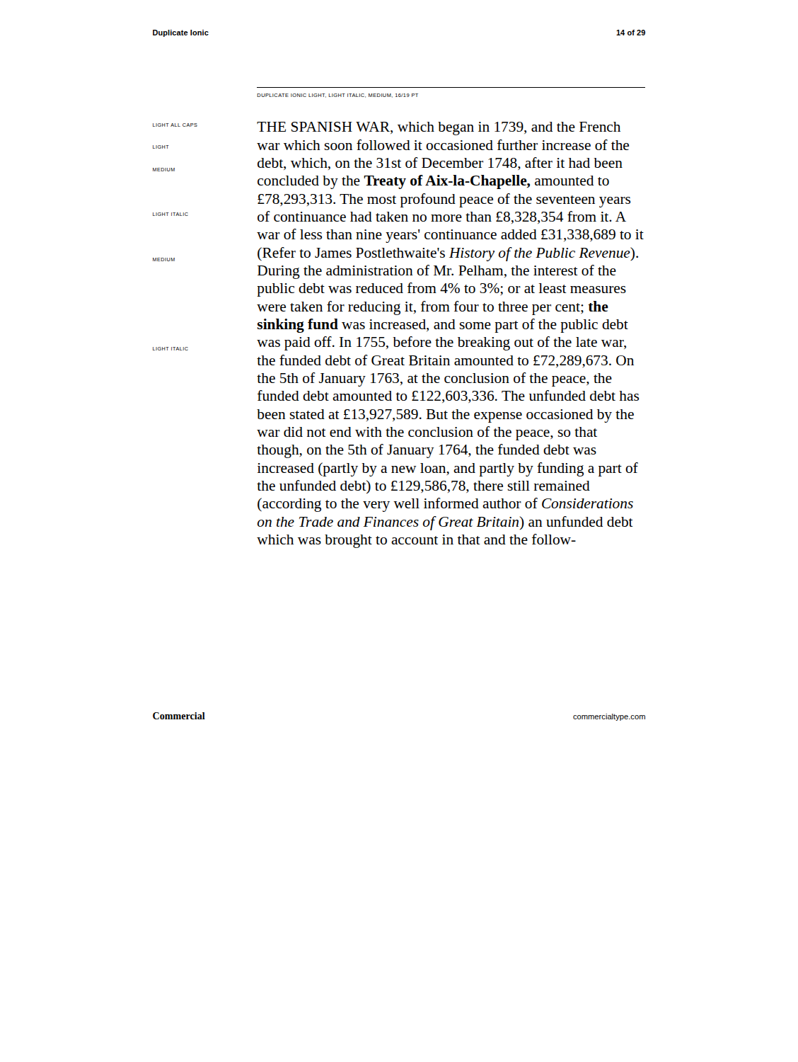Duplicate Ionic
14 of 29
Duplicate Ionic Light, Light Italic, Medium, 16/19 pt
Light all caps Light Medium Light italic Medium Light italic
The Spanish war, which began in 1739, and the French war which soon followed it occasioned further increase of the debt, which, on the 31st of December 1748, after it had been concluded by the Treaty of Aix-la-Chapelle, amounted to £78,293,313. The most profound peace of the seventeen years of continuance had taken no more than £8,328,354 from it. A war of less than nine years' continuance added £31,338,689 to it (Refer to James Postlethwaite's History of the Public Revenue). During the administration of Mr. Pelham, the interest of the public debt was reduced from 4% to 3%; or at least measures were taken for reducing it, from four to three per cent; the sinking fund was increased, and some part of the public debt was paid off. In 1755, before the breaking out of the late war, the funded debt of Great Britain amounted to £72,289,673. On the 5th of January 1763, at the conclusion of the peace, the funded debt amounted to £122,603,336. The unfunded debt has been stated at £13,927,589. But the expense occasioned by the war did not end with the conclusion of the peace, so that though, on the 5th of January 1764, the funded debt was increased (partly by a new loan, and partly by funding a part of the unfunded debt) to £129,586,78, there still remained (according to the very well informed author of Considerations on the Trade and Finances of Great Britain) an unfunded debt which was brought to account in that and the follow-
Commercial
commercialtype.com